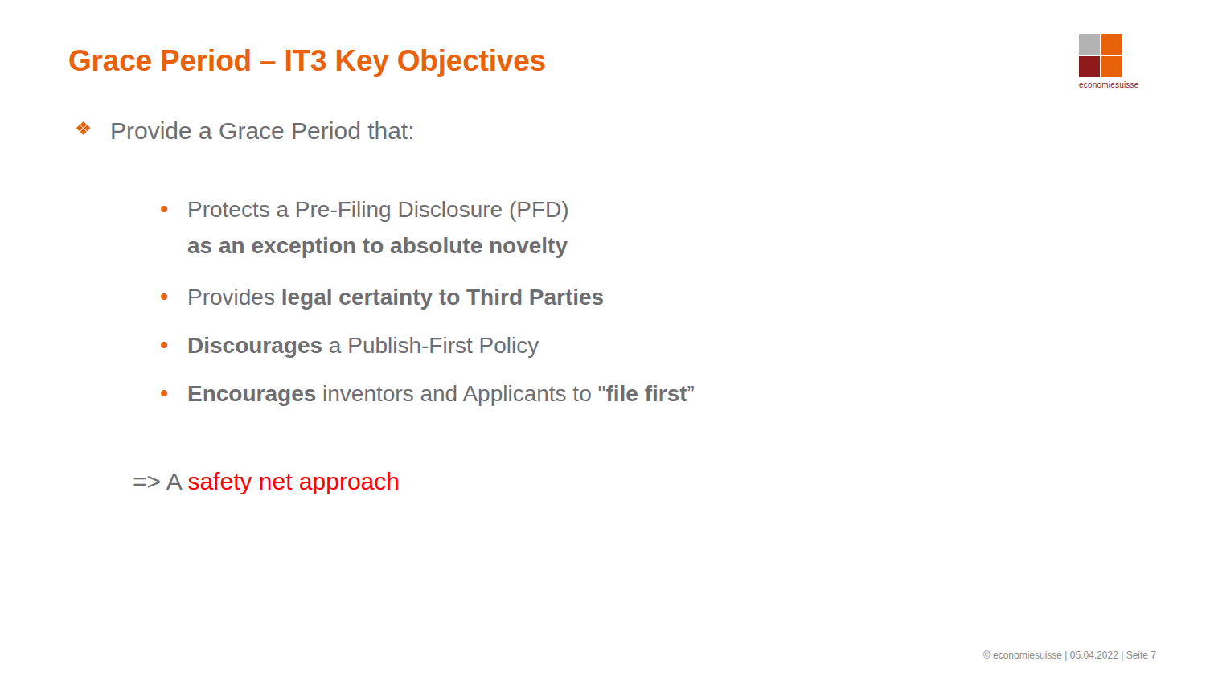economiesuisse
Grace Period – IT3 Key Objectives
Provide a Grace Period that:
Protects a Pre-Filing Disclosure (PFD)
as an exception to absolute novelty
Provides legal certainty to Third Parties
Discourages a Publish-First Policy
Encourages inventors and Applicants to "file first”
=> A safety net approach
© economiesuisse | 05.04.2022 | Seite 7